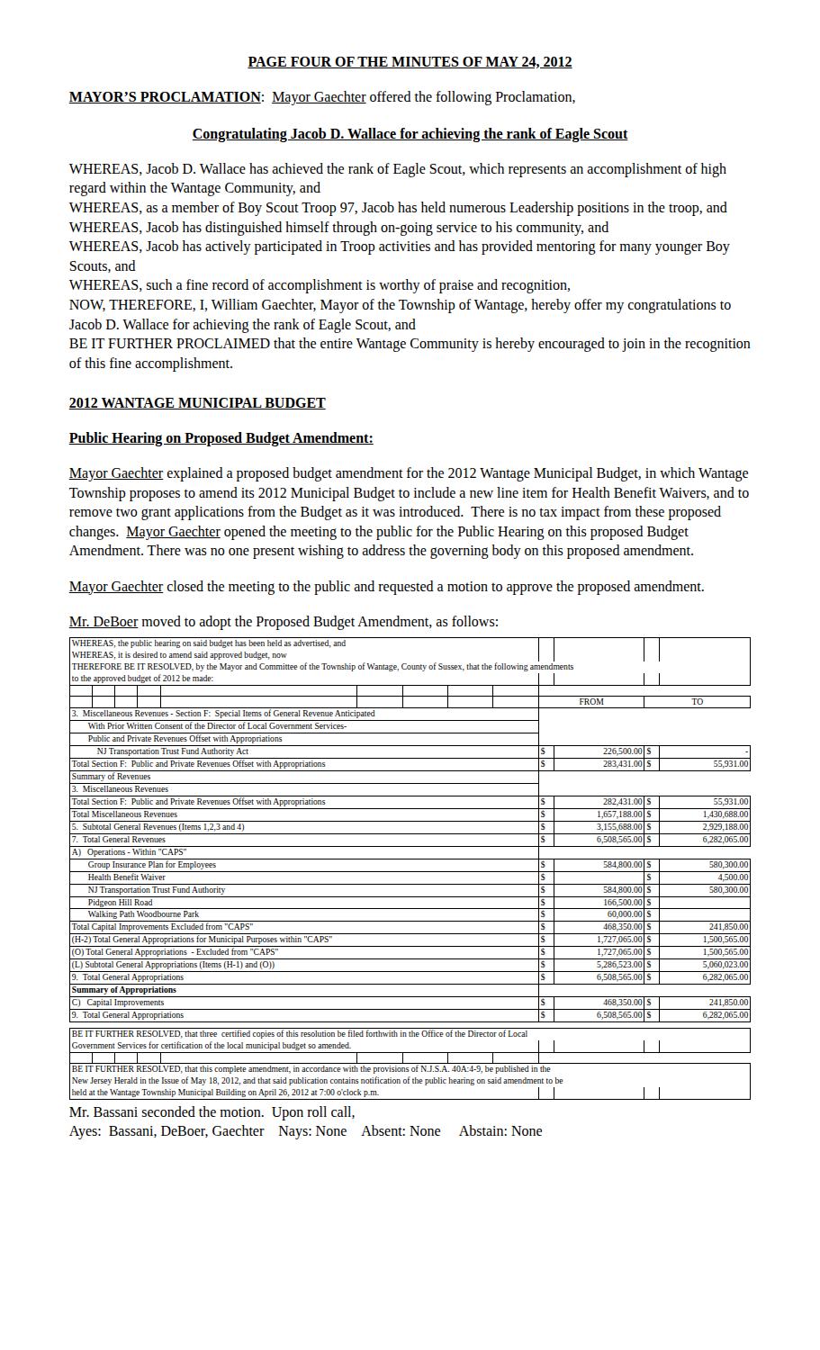PAGE FOUR OF THE MINUTES OF MAY 24, 2012
MAYOR’S PROCLAMATION: Mayor Gaechter offered the following Proclamation,
Congratulating Jacob D. Wallace for achieving the rank of Eagle Scout
WHEREAS, Jacob D. Wallace has achieved the rank of Eagle Scout, which represents an accomplishment of high regard within the Wantage Community, and
WHEREAS, as a member of Boy Scout Troop 97, Jacob has held numerous Leadership positions in the troop, and
WHEREAS, Jacob has distinguished himself through on-going service to his community, and
WHEREAS, Jacob has actively participated in Troop activities and has provided mentoring for many younger Boy Scouts, and
WHEREAS, such a fine record of accomplishment is worthy of praise and recognition,
NOW, THEREFORE, I, William Gaechter, Mayor of the Township of Wantage, hereby offer my congratulations to Jacob D. Wallace for achieving the rank of Eagle Scout, and
BE IT FURTHER PROCLAIMED that the entire Wantage Community is hereby encouraged to join in the recognition of this fine accomplishment.
2012 WANTAGE MUNICIPAL BUDGET
Public Hearing on Proposed Budget Amendment:
Mayor Gaechter explained a proposed budget amendment for the 2012 Wantage Municipal Budget, in which Wantage Township proposes to amend its 2012 Municipal Budget to include a new line item for Health Benefit Waivers, and to remove two grant applications from the Budget as it was introduced. There is no tax impact from these proposed changes. Mayor Gaechter opened the meeting to the public for the Public Hearing on this proposed Budget Amendment. There was no one present wishing to address the governing body on this proposed amendment.
Mayor Gaechter closed the meeting to the public and requested a motion to approve the proposed amendment.
Mr. DeBoer moved to adopt the Proposed Budget Amendment, as follows:
| WHEREAS, the public hearing on said budget has been held as advertised, and | | | | |
| WHEREAS, it is desired to amend said approved budget, now | | | | |
| THEREFORE BE IT RESOLVED, by the Mayor and Committee of the Township of Wantage, County of Sussex, that the following amendments |
| to the approved budget of 2012 be made: | | | | |
| | | | | | | | | | FROM | TO |
| 3. Miscellaneous Revenues - Section F: Special Items of General Revenue Anticipated | | | | |
| With Prior Written Consent of the Director of Local Government Services- | | | | |
| Public and Private Revenues Offset with Appropriations | | | | |
| NJ Transportation Trust Fund Authority Act | $ | 226,500.00 | $ | - |
| Total Section F: Public and Private Revenues Offset with Appropriations | $ | 283,431.00 | $ | 55,931.00 |
| Summary of Revenues | | | | |
| 3. Miscellaneous Revenues | | | | |
| Total Section F: Public and Private Revenues Offset with Appropriations | $ | 282,431.00 | $ | 55,931.00 |
| Total Miscellaneous Revenues | $ | 1,657,188.00 | $ | 1,430,688.00 |
| 5. Subtotal General Revenues (Items 1,2,3 and 4) | $ | 3,155,688.00 | $ | 2,929,188.00 |
| 7. Total General Revenues | $ | 6,508,565.00 | $ | 6,282,065.00 |
| A) Operations - Within "CAPS" | | | | |
| Group Insurance Plan for Employees | $ | 584,800.00 | $ | 580,300.00 |
| Health Benefit Waiver | $ | | $ | 4,500.00 |
| NJ Transportation Trust Fund Authority | $ | 584,800.00 | $ | 580,300.00 |
| Pidgeon Hill Road | $ | 166,500.00 | $ | |
| Walking Path Woodbourne Park | $ | 60,000.00 | $ | |
| Total Capital Improvements Excluded from "CAPS" | $ | 468,350.00 | $ | 241,850.00 |
| (H-2) Total General Appropriations for Municipal Purposes within "CAPS" | $ | 1,727,065.00 | $ | 1,500,565.00 |
| (O) Total General Appropriations - Excluded from "CAPS" | $ | 1,727,065.00 | $ | 1,500,565.00 |
| (L) Subtotal General Appropriations (Items (H-1) and (O)) | $ | 5,286,523.00 | $ | 5,060,023.00 |
| 9. Total General Appropriations | $ | 6,508,565.00 | $ | 6,282,065.00 |
| Summary of Appropriations | | | | |
| C) Capital Improvements | $ | 468,350.00 | $ | 241,850.00 |
| 9. Total General Appropriations | $ | 6,508,565.00 | $ | 6,282,065.00 |
| BE IT FURTHER RESOLVED, that three certified copies of this resolution be filed forthwith in the Office of the Director of Local |
| Government Services for certification of the local municipal budget so amended. | | | | |
| BE IT FURTHER RESOLVED, that this complete amendment, in accordance with the provisions of N.J.S.A. 40A:4-9, be published in the |
| New Jersey Herald in the Issue of May 18, 2012, and that said publication contains notification of the public hearing on said amendment to be |
| held at the Wantage Township Municipal Building on April 26, 2012 at 7:00 o'clock p.m. | | | | |
Mr. Bassani seconded the motion. Upon roll call,
Ayes: Bassani, DeBoer, Gaechter Nays: None Absent: None Abstain: None